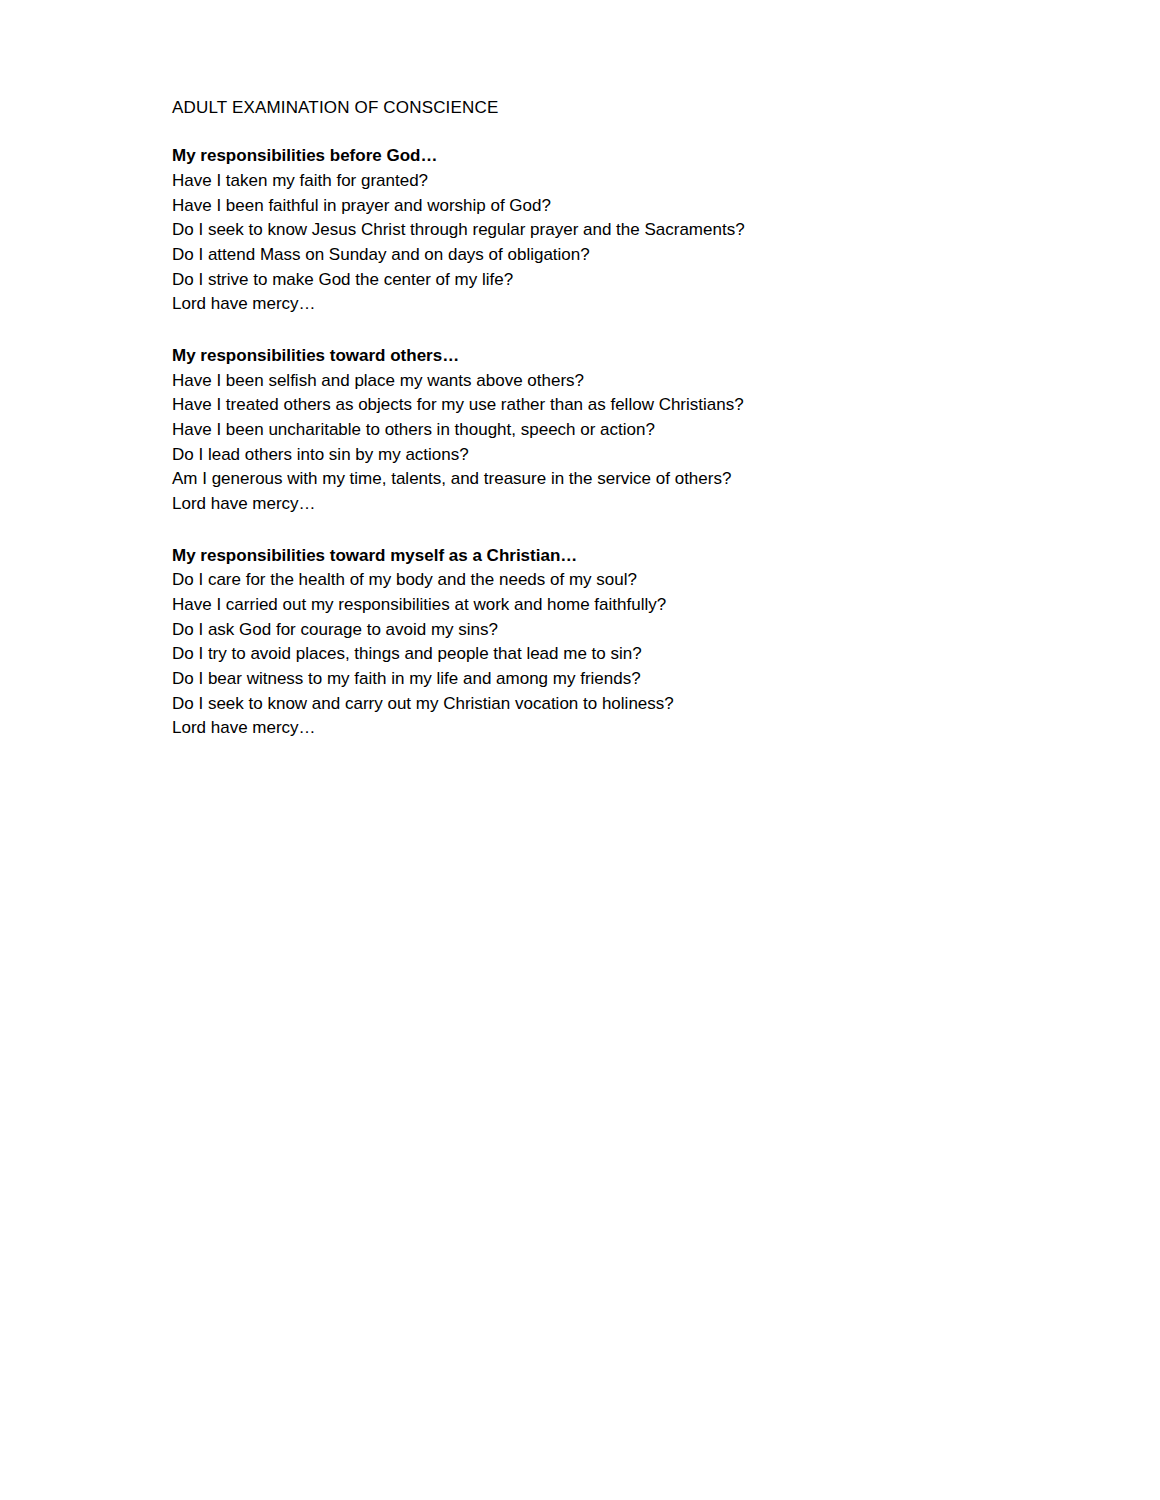ADULT EXAMINATION OF CONSCIENCE
My responsibilities before God…
Have I taken my faith for granted?
Have I been faithful in prayer and worship of God?
Do I seek to know Jesus Christ through regular prayer and the Sacraments?
Do I attend Mass on Sunday and on days of obligation?
Do I strive to make God the center of my life?
Lord have mercy…
My responsibilities toward others…
Have I been selfish and place my wants above others?
Have I treated others as objects for my use rather than as fellow Christians?
Have I been uncharitable to others in thought, speech or action?
Do I lead others into sin by my actions?
Am I generous with my time, talents, and treasure in the service of others?
Lord have mercy…
My responsibilities toward myself as a Christian…
Do I care for the health of my body and the needs of my soul?
Have I carried out my responsibilities at work and home faithfully?
Do I ask God for courage to avoid my sins?
Do I try to avoid places, things and people that lead me to sin?
Do I bear witness to my faith in my life and among my friends?
Do I seek to know and carry out my Christian vocation to holiness?
Lord have mercy…